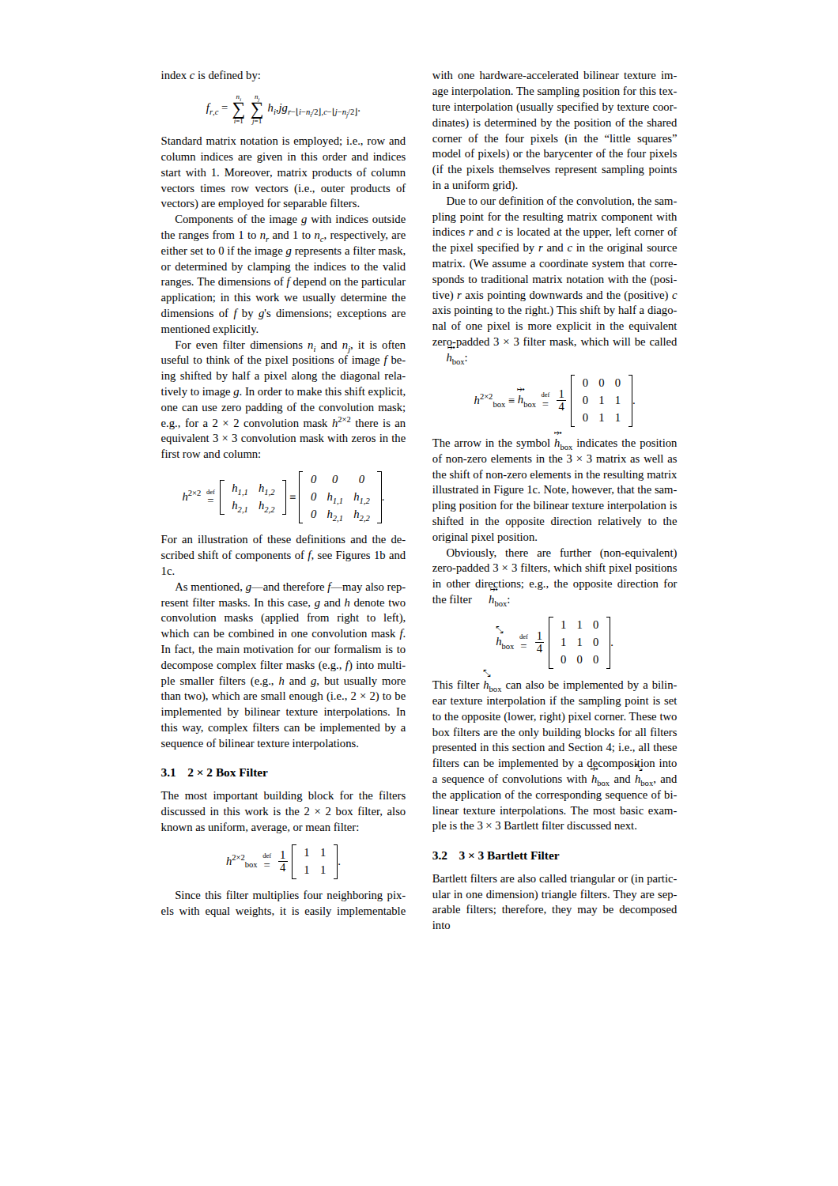index c is defined by:
fr,c = ni∑i=1 nj∑j=1 hi,jgr−⌊i−ni/2⌋,c−⌊j−nj/2⌋.
Standard matrix notation is employed; i.e., row and column indices are given in this order and indices start with 1. Moreover, matrix products of column vectors times row vectors (i.e., outer products of vectors) are employed for separable filters.
Components of the image g with indices outside the ranges from 1 to nr and 1 to nc, respectively, are either set to 0 if the image g represents a filter mask, or determined by clamping the indices to the valid ranges. The dimensions of f depend on the particular application; in this work we usually determine the dimensions of f by g's dimensions; exceptions are mentioned explicitly.
For even filter dimensions ni and nj, it is often useful to think of the pixel positions of image f being shifted by half a pixel along the diagonal relatively to image g. In order to make this shift explicit, one can use zero padding of the convolution mask; e.g., for a 2 × 2 convolution mask h2×2 there is an equivalent 3 × 3 convolution mask with zeros in the first row and column:
h2×2 def=
| h 1,1 | h 1,2 |
| h 2,1 | h 2,2 |
≡
| 0 | 0 | 0 |
| 0 | h 1,1 | h 1,2 |
| 0 | h 2,1 | h 2,2 |
.
For an illustration of these definitions and the described shift of components of f, see Figures 1b and 1c.
As mentioned, g—and therefore f—may also represent filter masks. In this case, g and h denote two convolution masks (applied from right to left), which can be combined in one convolution mask f. In fact, the main motivation for our formalism is to decompose complex filter masks (e.g., f) into multiple smaller filters (e.g., h and g, but usually more than two), which are small enough (i.e., 2 × 2) to be implemented by bilinear texture interpolations. In this way, complex filters can be implemented by a sequence of bilinear texture interpolations.
3.12 × 2 Box Filter
The most important building block for the filters discussed in this work is the 2 × 2 box filter, also known as uniform, average, or mean filter:
h2×2box def= 14
| 1 | 1 |
| 1 | 1 |
.
Since this filter multiplies four neighboring pixels with equal weights, it is easily implementable with one hardware-accelerated bilinear texture image interpolation. The sampling position for this texture interpolation (usually specified by texture coordinates) is determined by the position of the shared corner of the four pixels (in the “little squares” model of pixels) or the barycenter of the four pixels (if the pixels themselves represent sampling points in a uniform grid).
Due to our definition of the convolution, the sampling point for the resulting matrix component with indices r and c is located at the upper, left corner of the pixel specified by r and c in the original source matrix. (We assume a coordinate system that corresponds to traditional matrix notation with the (positive) r axis pointing downwards and the (positive) c axis pointing to the right.) This shift by half a diagonal of one pixel is more explicit in the equivalent zero-padded 3 × 3 filter mask, which will be called h⤠box:
h2×2box ≡ h⤠box def= 14
| 0 | 0 | 0 |
| 0 | 1 | 1 |
| 0 | 1 | 1 |
.
The arrow in the symbol h⤠box indicates the position of non-zero elements in the 3 × 3 matrix as well as the shift of non-zero elements in the resulting matrix illustrated in Figure 1c. Note, however, that the sampling position for the bilinear texture interpolation is shifted in the opposite direction relatively to the original pixel position.
Obviously, there are further (non-equivalent) zero-padded 3 × 3 filters, which shift pixel positions in other directions; e.g., the opposite direction for the filter h⤠box:
h⤡box def= 14
| 1 | 1 | 0 |
| 1 | 1 | 0 |
| 0 | 0 | 0 |
.
This filter h⤡box can also be implemented by a bilinear texture interpolation if the sampling point is set to the opposite (lower, right) pixel corner. These two box filters are the only building blocks for all filters presented in this section and Section 4; i.e., all these filters can be implemented by a decomposition into a sequence of convolutions with h⤠box and h⤡box, and the application of the corresponding sequence of bilinear texture interpolations. The most basic example is the 3 × 3 Bartlett filter discussed next.
3.23 × 3 Bartlett Filter
Bartlett filters are also called triangular or (in particular in one dimension) triangle filters. They are separable filters; therefore, they may be decomposed into